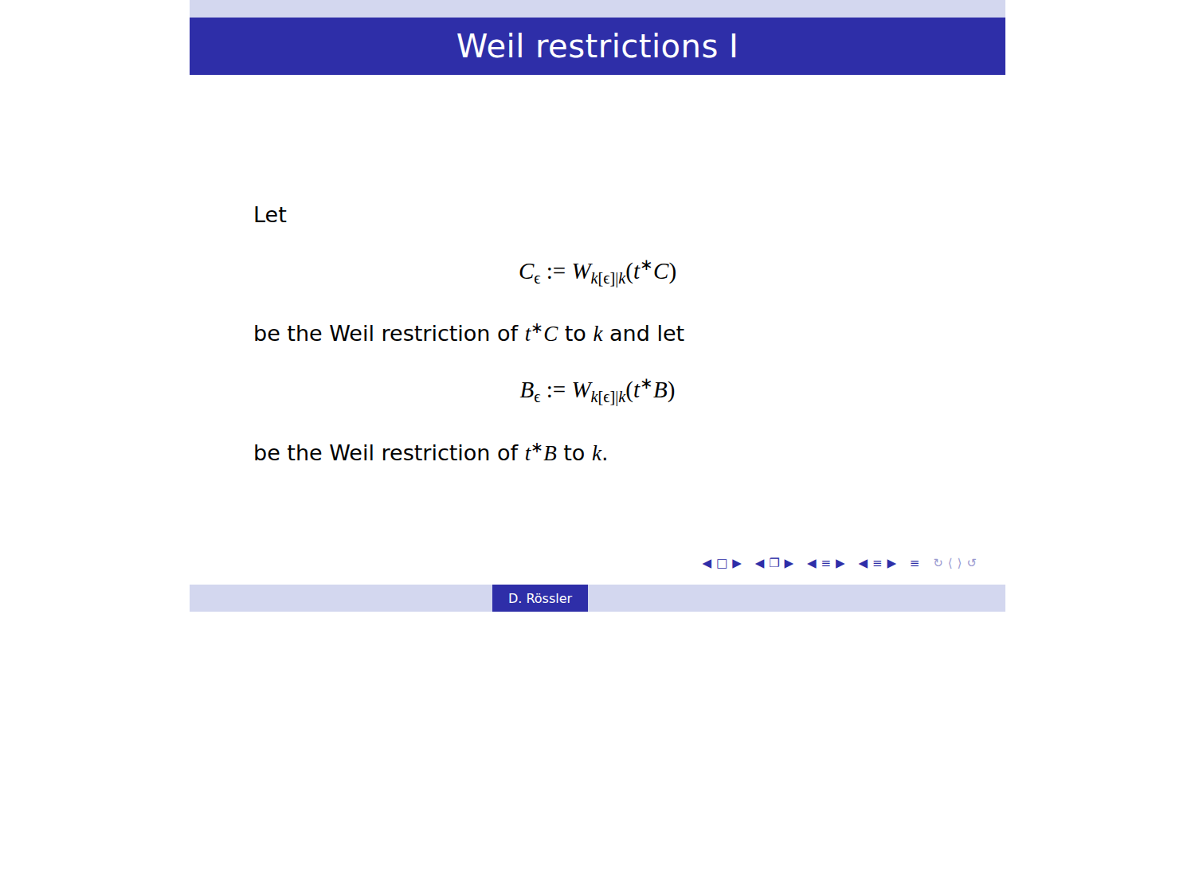Weil restrictions I
Let
Cϵ := Wk[ϵ]|k(t∗C)
be the Weil restriction of t∗C to k and let
Bϵ := Wk[ϵ]|k(t∗B)
be the Weil restriction of t∗B to k.
◀□▶ ◀❐▶ ◀≡▶ ◀≡▶ ≡ ↻⟨⟩↺
D. Rössler